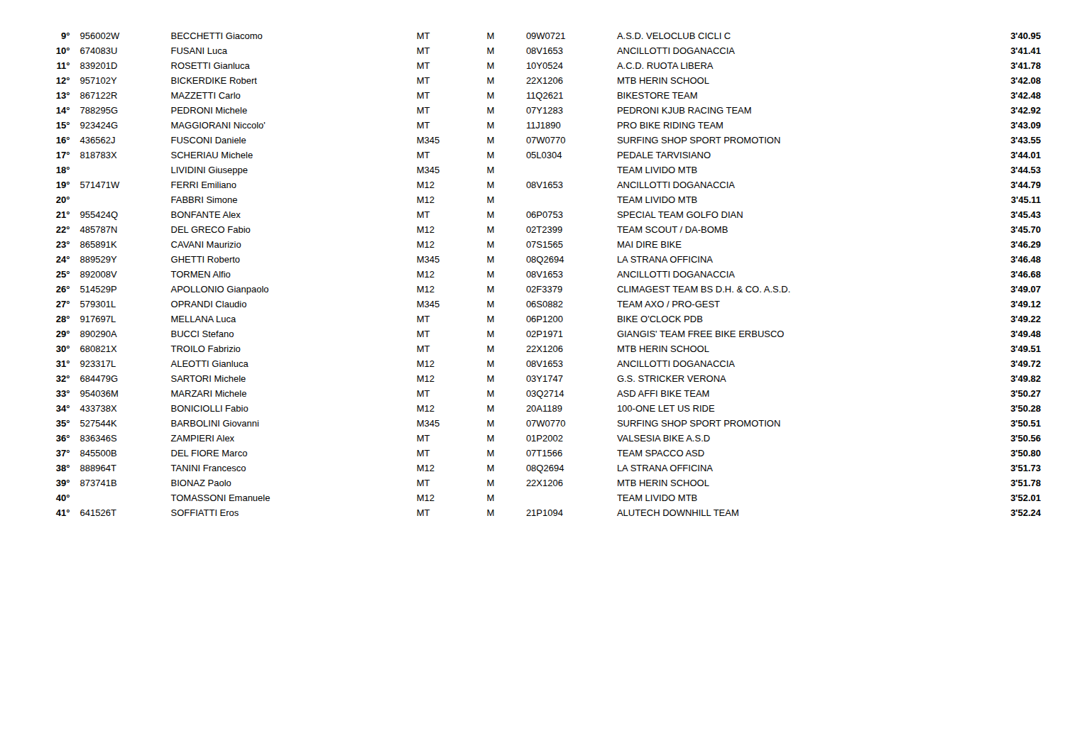| 9° | 956002W | BECCHETTI Giacomo | MT | M | 09W0721 | A.S.D. VELOCLUB CICLI C | 3'40.95 |
| 10° | 674083U | FUSANI Luca | MT | M | 08V1653 | ANCILLOTTI DOGANACCIA | 3'41.41 |
| 11° | 839201D | ROSETTI Gianluca | MT | M | 10Y0524 | A.C.D. RUOTA LIBERA | 3'41.78 |
| 12° | 957102Y | BICKERDIKE Robert | MT | M | 22X1206 | MTB HERIN SCHOOL | 3'42.08 |
| 13° | 867122R | MAZZETTI Carlo | MT | M | 11Q2621 | BIKESTORE TEAM | 3'42.48 |
| 14° | 788295G | PEDRONI Michele | MT | M | 07Y1283 | PEDRONI KJUB RACING TEAM | 3'42.92 |
| 15° | 923424G | MAGGIORANI Niccolo' | MT | M | 11J1890 | PRO BIKE RIDING TEAM | 3'43.09 |
| 16° | 436562J | FUSCONI Daniele | M345 | M | 07W0770 | SURFING SHOP SPORT PROMOTION | 3'43.55 |
| 17° | 818783X | SCHERIAU Michele | MT | M | 05L0304 | PEDALE TARVISIANO | 3'44.01 |
| 18° | | LIVIDINI Giuseppe | M345 | M | | TEAM LIVIDO MTB | 3'44.53 |
| 19° | 571471W | FERRI Emiliano | M12 | M | 08V1653 | ANCILLOTTI DOGANACCIA | 3'44.79 |
| 20° | | FABBRI Simone | M12 | M | | TEAM LIVIDO MTB | 3'45.11 |
| 21° | 955424Q | BONFANTE Alex | MT | M | 06P0753 | SPECIAL TEAM GOLFO DIAN | 3'45.43 |
| 22° | 485787N | DEL GRECO Fabio | M12 | M | 02T2399 | TEAM SCOUT / DA-BOMB | 3'45.70 |
| 23° | 865891K | CAVANI Maurizio | M12 | M | 07S1565 | MAI DIRE BIKE | 3'46.29 |
| 24° | 889529Y | GHETTI Roberto | M345 | M | 08Q2694 | LA STRANA OFFICINA | 3'46.48 |
| 25° | 892008V | TORMEN Alfio | M12 | M | 08V1653 | ANCILLOTTI DOGANACCIA | 3'46.68 |
| 26° | 514529P | APOLLONIO Gianpaolo | M12 | M | 02F3379 | CLIMAGEST TEAM BS D.H. & CO. A.S.D. | 3'49.07 |
| 27° | 579301L | OPRANDI Claudio | M345 | M | 06S0882 | TEAM AXO / PRO-GEST | 3'49.12 |
| 28° | 917697L | MELLANA Luca | MT | M | 06P1200 | BIKE O'CLOCK PDB | 3'49.22 |
| 29° | 890290A | BUCCI Stefano | MT | M | 02P1971 | GIANGIS' TEAM FREE BIKE ERBUSCO | 3'49.48 |
| 30° | 680821X | TROILO Fabrizio | MT | M | 22X1206 | MTB HERIN SCHOOL | 3'49.51 |
| 31° | 923317L | ALEOTTI Gianluca | M12 | M | 08V1653 | ANCILLOTTI DOGANACCIA | 3'49.72 |
| 32° | 684479G | SARTORI Michele | M12 | M | 03Y1747 | G.S. STRICKER VERONA | 3'49.82 |
| 33° | 954036M | MARZARI Michele | MT | M | 03Q2714 | ASD AFFI BIKE TEAM | 3'50.27 |
| 34° | 433738X | BONICIOLLI Fabio | M12 | M | 20A1189 | 100-ONE LET US RIDE | 3'50.28 |
| 35° | 527544K | BARBOLINI Giovanni | M345 | M | 07W0770 | SURFING SHOP SPORT PROMOTION | 3'50.51 |
| 36° | 836346S | ZAMPIERI Alex | MT | M | 01P2002 | VALSESIA BIKE A.S.D | 3'50.56 |
| 37° | 845500B | DEL FIORE Marco | MT | M | 07T1566 | TEAM SPACCO ASD | 3'50.80 |
| 38° | 888964T | TANINI Francesco | M12 | M | 08Q2694 | LA STRANA OFFICINA | 3'51.73 |
| 39° | 873741B | BIONAZ Paolo | MT | M | 22X1206 | MTB HERIN SCHOOL | 3'51.78 |
| 40° | | TOMASSONI Emanuele | M12 | M | | TEAM LIVIDO MTB | 3'52.01 |
| 41° | 641526T | SOFFIATTI Eros | MT | M | 21P1094 | ALUTECH DOWNHILL TEAM | 3'52.24 |